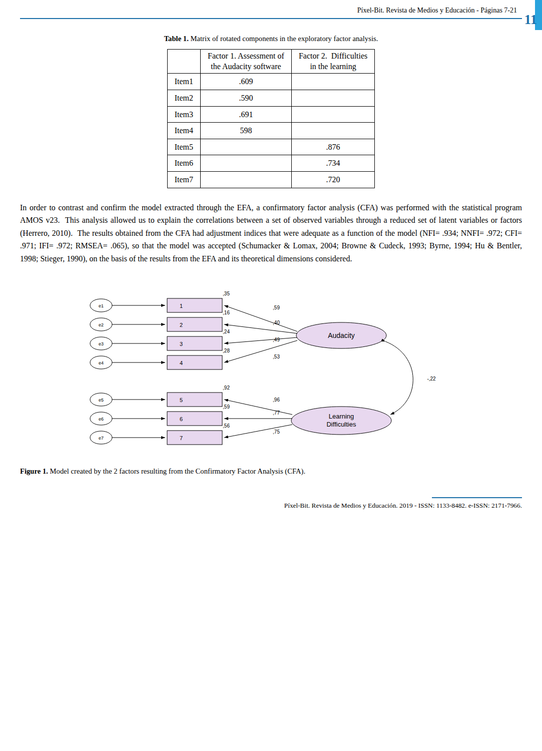Píxel-Bit. Revista de Medios y Educación - Páginas 7-21
11
Table 1. Matrix of rotated components in the exploratory factor analysis.
| | Factor 1. Assessment of the Audacity software | Factor 2. Difficulties in the learning |
| --- | --- | --- |
| Item1 | .609 | |
| Item2 | .590 | |
| Item3 | .691 | |
| Item4 | 598 | |
| Item5 | | .876 |
| Item6 | | .734 |
| Item7 | | .720 |
In order to contrast and confirm the model extracted through the EFA, a confirmatory factor analysis (CFA) was performed with the statistical program AMOS v23. This analysis allowed us to explain the correlations between a set of observed variables through a reduced set of latent variables or factors (Herrero, 2010). The results obtained from the CFA had adjustment indices that were adequate as a function of the model (NFI= .934; NNFI= .972; CFI= .971; IFI= .972; RMSEA= .065), so that the model was accepted (Schumacker & Lomax, 2004; Browne & Cudeck, 1993; Byrne, 1994; Hu & Bentler, 1998; Stieger, 1990), on the basis of the results from the EFA and its theoretical dimensions considered.
e1 e2 e3 e4 1 2 3 4 ,35 ,16 ,24 ,28 Audacity ,59 ,40 ,49 ,53 e5 e6 e7 5 6 7 ,92 ,59 ,56 Learning Difficulties ,96 ,77 ,75 -,22
Figure 1. Model created by the 2 factors resulting from the Confirmatory Factor Analysis (CFA).
Píxel-Bit. Revista de Medios y Educación. 2019 - ISSN: 1133-8482. e-ISSN: 2171-7966.